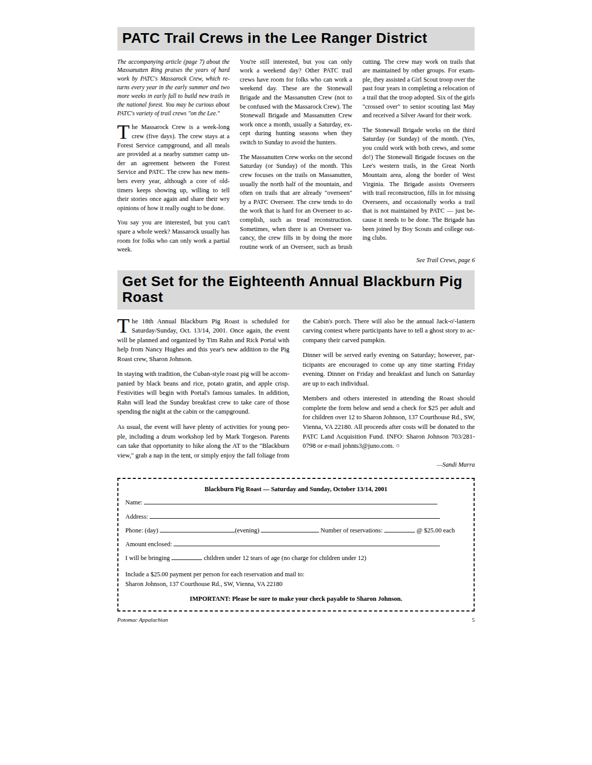PATC Trail Crews in the Lee Ranger District
The accompanying article (page 7) about the Massanutten Ring praises the years of hard work by PATC's Massarock Crew, which returns every year in the early summer and two more weeks in early fall to build new trails in the national forest. You may be curious about PATC's variety of trail crews "on the Lee."
The Massarock Crew is a week-long crew (five days). The crew stays at a Forest Service campground, and all meals are provided at a nearby summer camp under an agreement between the Forest Service and PATC. The crew has new members every year, although a core of old-timers keeps showing up, willing to tell their stories once again and share their wry opinions of how it really ought to be done.
You say you are interested, but you can't spare a whole week? Massarock usually has room for folks who can only work a partial week.
You're still interested, but you can only work a weekend day? Other PATC trail crews have room for folks who can work a weekend day. These are the Stonewall Brigade and the Massanutten Crew (not to be confused with the Massarock Crew). The Stonewall Brigade and Massanutten Crew work once a month, usually a Saturday, except during hunting seasons when they switch to Sunday to avoid the hunters.
The Massanutten Crew works on the second Saturday (or Sunday) of the month. This crew focuses on the trails on Massanutten, usually the north half of the mountain, and often on trails that are already "overseen" by a PATC Overseer. The crew tends to do the work that is hard for an Overseer to accomplish, such as tread reconstruction. Sometimes, when there is an Overseer vacancy, the crew fills in by doing the more routine work of an Overseer, such as brush cutting. The crew may work on trails that are maintained by other groups. For example, they assisted a Girl Scout troop over the past four years in completing a relocation of a trail that the troop adopted. Six of the girls "crossed over" to senior scouting last May and received a Silver Award for their work.
The Stonewall Brigade works on the third Saturday (or Sunday) of the month. (Yes, you could work with both crews, and some do!) The Stonewall Brigade focuses on the Lee's western trails, in the Great North Mountain area, along the border of West Virginia. The Brigade assists Overseers with trail reconstruction, fills in for missing Overseers, and occasionally works a trail that is not maintained by PATC — just because it needs to be done. The Brigade has been joined by Boy Scouts and college outing clubs.
See Trail Crews, page 6
Get Set for the Eighteenth Annual Blackburn Pig Roast
The 18th Annual Blackburn Pig Roast is scheduled for Saturday/Sunday, Oct. 13/14, 2001. Once again, the event will be planned and organized by Tim Rahn and Rick Portal with help from Nancy Hughes and this year's new addition to the Pig Roast crew, Sharon Johnson.
In staying with tradition, the Cuban-style roast pig will be accompanied by black beans and rice, potato gratin, and apple crisp. Festivities will begin with Portal's famous tamales. In addition, Rahn will lead the Sunday breakfast crew to take care of those spending the night at the cabin or the campground.
As usual, the event will have plenty of activities for young people, including a drum workshop led by Mark Torgeson. Parents can take that opportunity to hike along the AT to the "Blackburn view," grab a nap in the tent, or simply enjoy the fall foliage from the Cabin's porch. There will also be the annual Jack-o'-lantern carving contest where participants have to tell a ghost story to accompany their carved pumpkin.
Dinner will be served early evening on Saturday; however, participants are encouraged to come up any time starting Friday evening. Dinner on Friday and breakfast and lunch on Saturday are up to each individual.
Members and others interested in attending the Roast should complete the form below and send a check for $25 per adult and for children over 12 to Sharon Johnson, 137 Courthouse Rd., SW, Vienna, VA 22180. All proceeds after costs will be donated to the PATC Land Acquisition Fund. INFO: Sharon Johnson 703/281-0798 or e-mail johnts3@juno.com. ○
—Sandi Marra
Blackburn Pig Roast — Saturday and Sunday, October 13/14, 2001
Name:
Address:
Phone: (day) (evening) Number of reservations: @ $25.00 each
Amount enclosed:
I will be bringing children under 12 tears of age (no charge for children under 12)
Include a $25.00 payment per person for each reservation and mail to:
Sharon Johnson, 137 Courthouse Rd., SW, Vienna, VA 22180
IMPORTANT: Please be sure to make your check payable to Sharon Johnson.
Potomac Appalachian 5